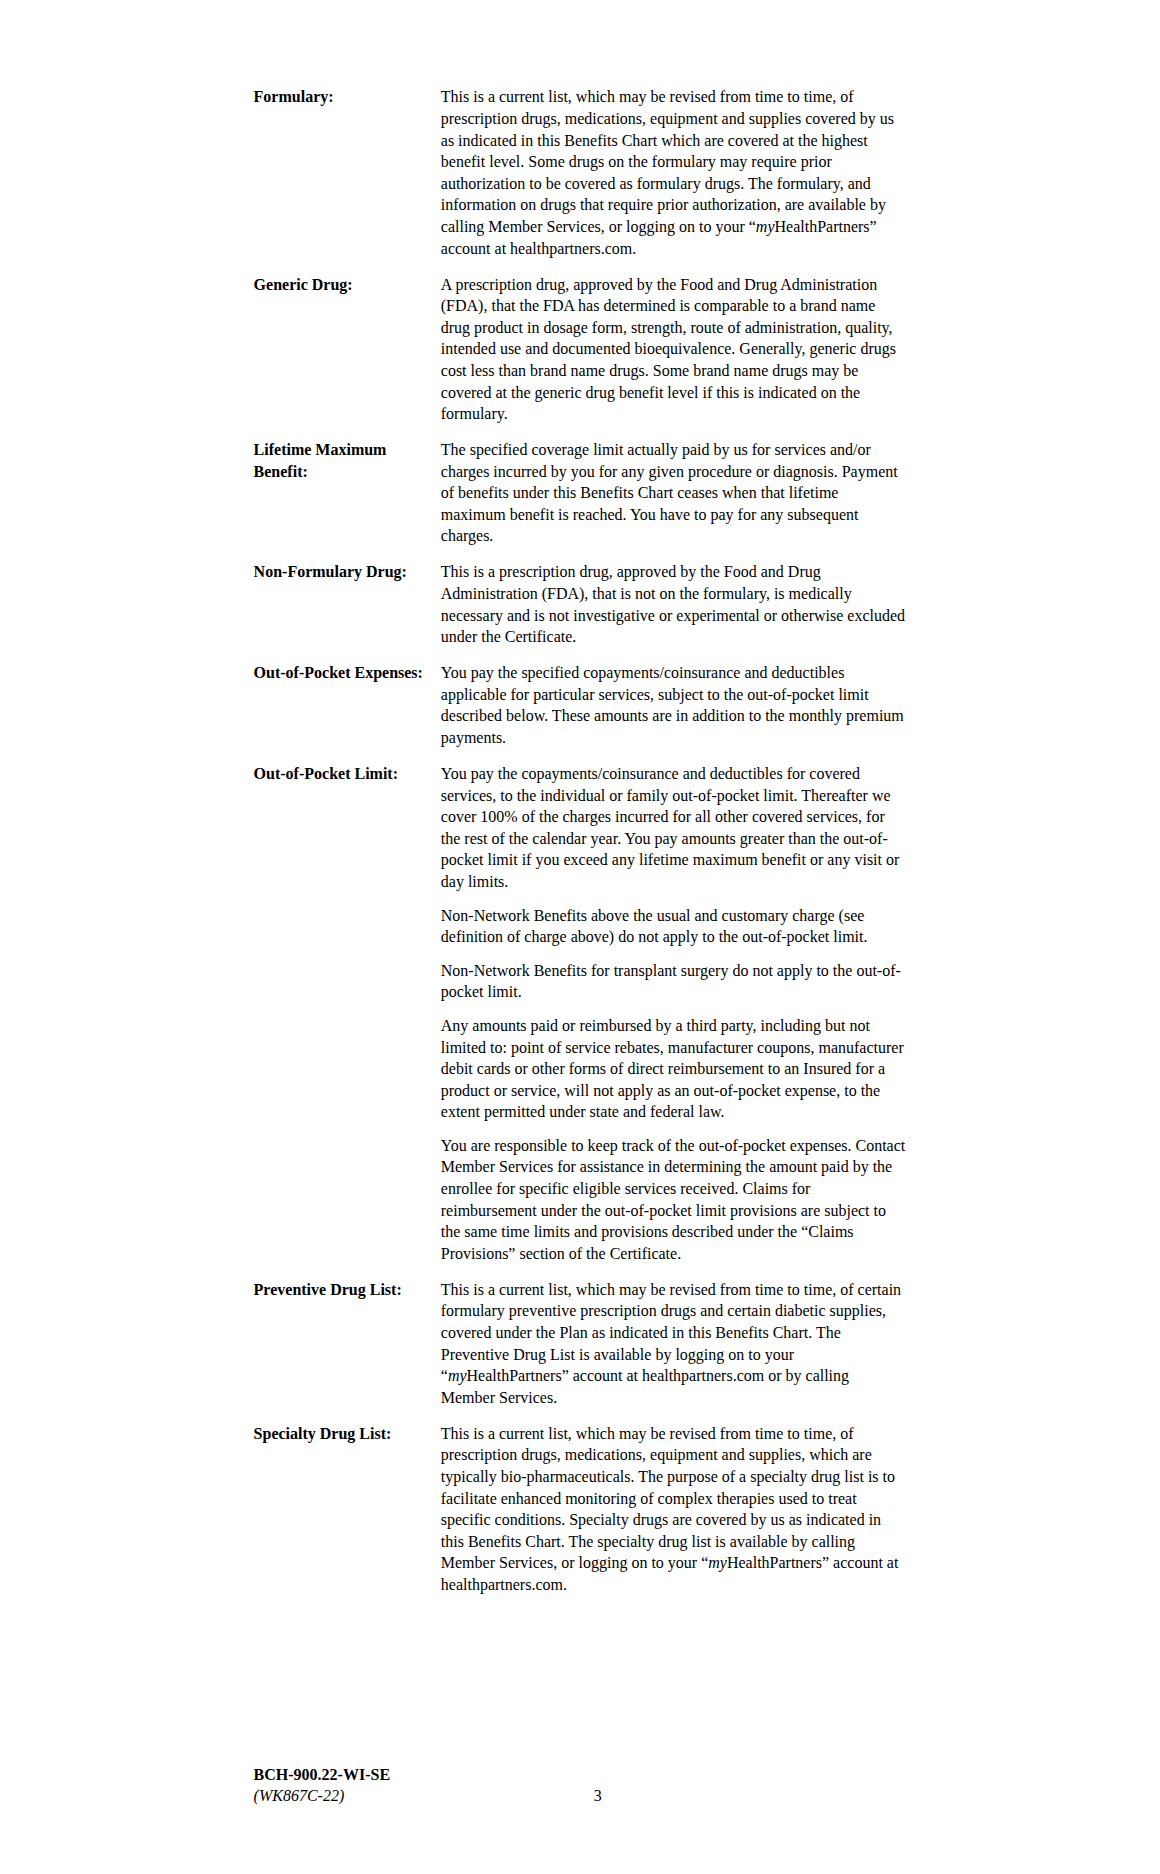| Formulary: | This is a current list, which may be revised from time to time, of prescription drugs, medications, equipment and supplies covered by us as indicated in this Benefits Chart which are covered at the highest benefit level. Some drugs on the formulary may require prior authorization to be covered as formulary drugs. The formulary, and information on drugs that require prior authorization, are available by calling Member Services, or logging on to your “ my HealthPartners” account at healthpartners.com. |
| Generic Drug: | A prescription drug, approved by the Food and Drug Administration (FDA), that the FDA has determined is comparable to a brand name drug product in dosage form, strength, route of administration, quality, intended use and documented bioequivalence. Generally, generic drugs cost less than brand name drugs. Some brand name drugs may be covered at the generic drug benefit level if this is indicated on the formulary. |
| Lifetime Maximum Benefit: | The specified coverage limit actually paid by us for services and/or charges incurred by you for any given procedure or diagnosis. Payment of benefits under this Benefits Chart ceases when that lifetime maximum benefit is reached. You have to pay for any subsequent charges. |
| Non-Formulary Drug: | This is a prescription drug, approved by the Food and Drug Administration (FDA), that is not on the formulary, is medically necessary and is not investigative or experimental or otherwise excluded under the Certificate. |
| Out-of-Pocket Expenses: | You pay the specified copayments/coinsurance and deductibles applicable for particular services, subject to the out-of-pocket limit described below. These amounts are in addition to the monthly premium payments. |
| Out-of-Pocket Limit: | You pay the copayments/coinsurance and deductibles for covered services, to the individual or family out-of-pocket limit. Thereafter we cover 100% of the charges incurred for all other covered services, for the rest of the calendar year. You pay amounts greater than the out-of-pocket limit if you exceed any lifetime maximum benefit or any visit or day limits. Non-Network Benefits above the usual and customary charge (see definition of charge above) do not apply to the out-of-pocket limit. Non-Network Benefits for transplant surgery do not apply to the out-of-pocket limit. Any amounts paid or reimbursed by a third party, including but not limited to: point of service rebates, manufacturer coupons, manufacturer debit cards or other forms of direct reimbursement to an Insured for a product or service, will not apply as an out-of-pocket expense, to the extent permitted under state and federal law. You are responsible to keep track of the out-of-pocket expenses. Contact Member Services for assistance in determining the amount paid by the enrollee for specific eligible services received. Claims for reimbursement under the out-of-pocket limit provisions are subject to the same time limits and provisions described under the “Claims Provisions” section of the Certificate. |
| Preventive Drug List: | This is a current list, which may be revised from time to time, of certain formulary preventive prescription drugs and certain diabetic supplies, covered under the Plan as indicated in this Benefits Chart. The Preventive Drug List is available by logging on to your “ my HealthPartners” account at healthpartners.com or by calling Member Services. |
| Specialty Drug List: | This is a current list, which may be revised from time to time, of prescription drugs, medications, equipment and supplies, which are typically bio-pharmaceuticals. The purpose of a specialty drug list is to facilitate enhanced monitoring of complex therapies used to treat specific conditions. Specialty drugs are covered by us as indicated in this Benefits Chart. The specialty drug list is available by calling Member Services, or logging on to your “ my HealthPartners” account at healthpartners.com. |
BCH-900.22-WI-SE
(WK867C-22)
3